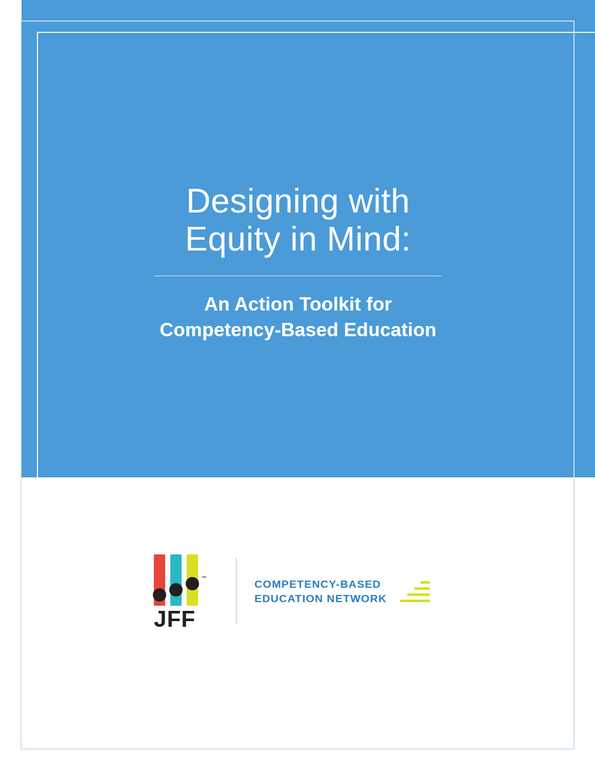Designing with
Equity in Mind:
An Action Toolkit for
Competency-Based Education
™
JFF
COMPETENCY-BASED
EDUCATION NETWORK